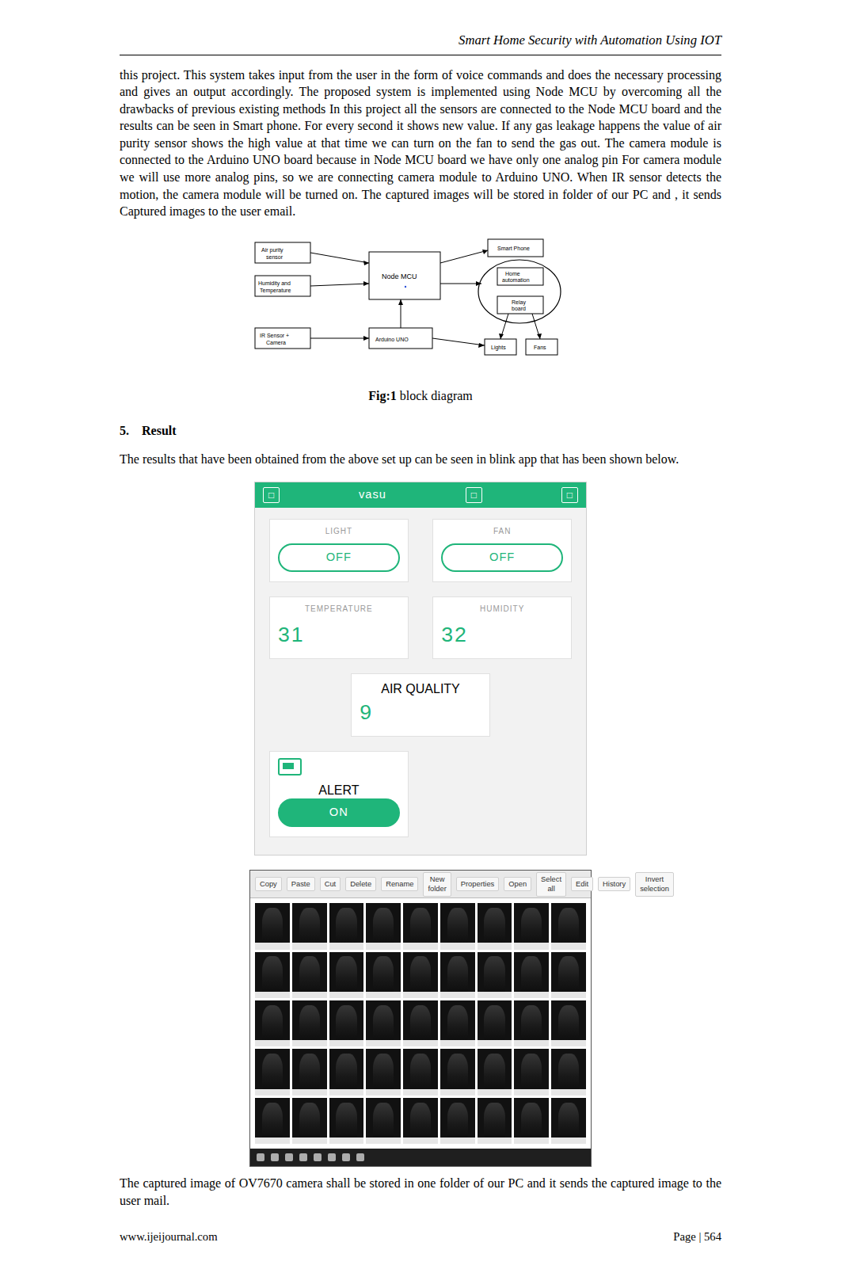Smart Home Security with Automation Using IOT
this project. This system takes input from the user in the form of voice commands and does the necessary processing and gives an output accordingly. The proposed system is implemented using Node MCU by overcoming all the drawbacks of previous existing methods In this project all the sensors are connected to the Node MCU board and the results can be seen in Smart phone. For every second it shows new value. If any gas leakage happens the value of air purity sensor shows the high value at that time we can turn on the fan to send the gas out. The camera module is connected to the Arduino UNO board because in Node MCU board we have only one analog pin For camera module we will use more analog pins, so we are connecting camera module to Arduino UNO. When IR sensor detects the motion, the camera module will be turned on. The captured images will be stored in folder of our PC and , it sends Captured images to the user email.
Air purity sensor Humidity and Temperature IR Sensor + Camera Node MCU Arduino UNO Smart Phone Home automation Relay board Lights Fans
Fig:1 block diagram
5. Result
The results that have been obtained from the above set up can be seen in blink app that has been shown below.
□ vasu □ □
LIGHT
OFF
FAN
OFF
TEMPERATURE
31
HUMIDITY
32
AIR QUALITY
9
ALERT
ON
Copy Paste Cut Delete Rename New folder Properties Open Select all Edit History Invert selection
The captured image of OV7670 camera shall be stored in one folder of our PC and it sends the captured image to the user mail.
www.ijeijournal.com
Page | 564